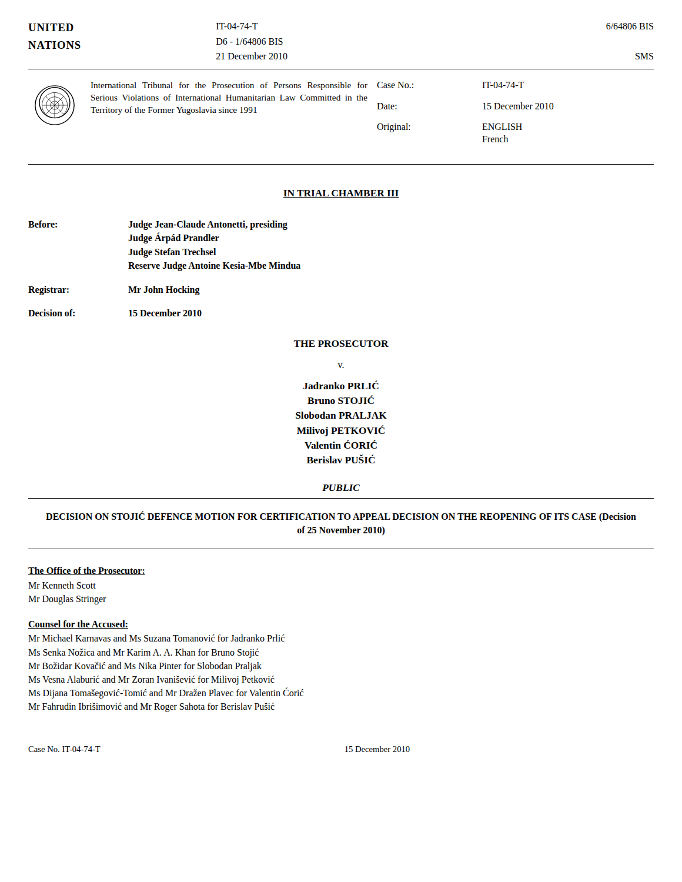UNITED
NATIONS
IT-04-74-T
D6 - 1/64806 BIS
21 December 2010
6/64806 BIS
SMS
International Tribunal for the Prosecution of Persons Responsible for Serious Violations of International Humanitarian Law Committed in the Territory of the Former Yugoslavia since 1991
| Case No.: | IT-04-74-T |
| Date: | 15 December 2010 |
| Original: | ENGLISH French |
IN TRIAL CHAMBER III
| Before: | Judge Jean-Claude Antonetti, presiding |
| | Judge Árpád Prandler |
| | Judge Stefan Trechsel |
| | Reserve Judge Antoine Kesia-Mbe Mindua |
| Registrar: | Mr John Hocking |
| Decision of: | 15 December 2010 |
THE PROSECUTOR
v.
Jadranko PRLIĆ
Bruno STOJIĆ
Slobodan PRALJAK
Milivoj PETKOVIĆ
Valentin ĆORIĆ
Berislav PUŠIĆ
PUBLIC
DECISION ON STOJIĆ DEFENCE MOTION FOR CERTIFICATION TO APPEAL DECISION ON THE REOPENING OF ITS CASE (Decision of 25 November 2010)
The Office of the Prosecutor:
Mr Kenneth Scott
Mr Douglas Stringer
Counsel for the Accused:
Mr Michael Karnavas and Ms Suzana Tomanović for Jadranko Prlić
Ms Senka Nožica and Mr Karim A. A. Khan for Bruno Stojić
Mr Božidar Kovačić and Ms Nika Pinter for Slobodan Praljak
Ms Vesna Alaburić and Mr Zoran Ivanišević for Milivoj Petković
Ms Dijana Tomašegović-Tomić and Mr Dražen Plavec for Valentin Ćorić
Mr Fahrudin Ibrišimović and Mr Roger Sahota for Berislav Pušić
Case No. IT-04-74-T
15 December 2010